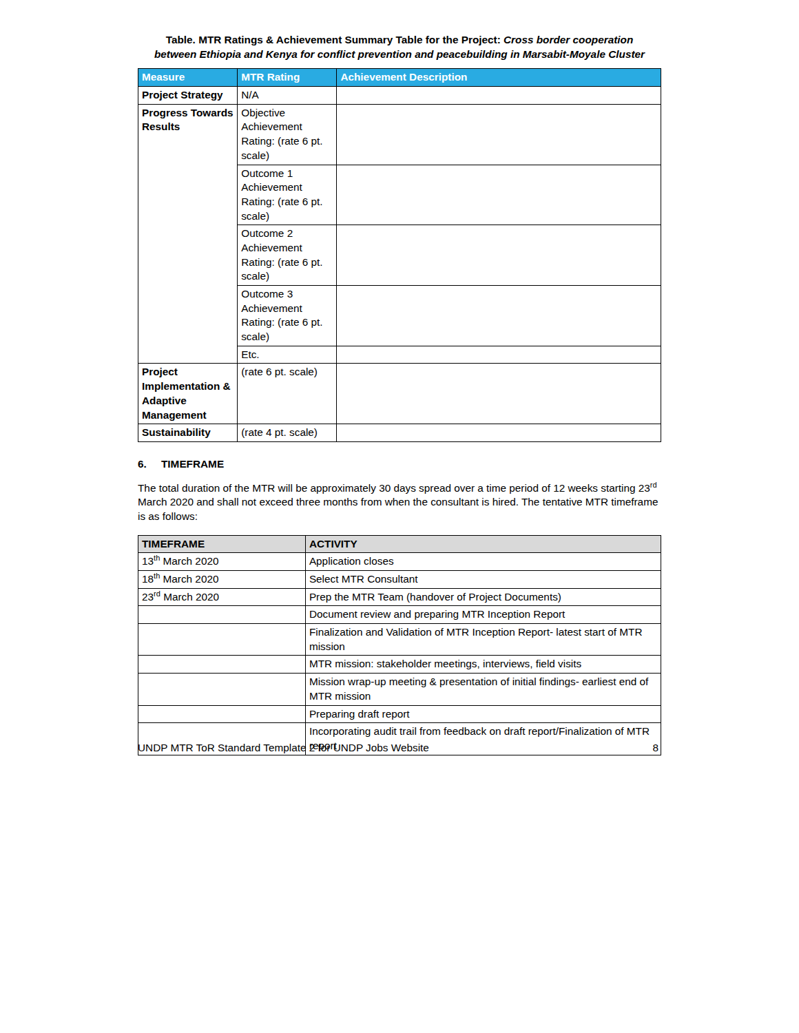Table. MTR Ratings & Achievement Summary Table for the Project: Cross border cooperation between Ethiopia and Kenya for conflict prevention and peacebuilding in Marsabit-Moyale Cluster
| Measure | MTR Rating | Achievement Description |
| --- | --- | --- |
| Project Strategy | N/A | |
| Progress Towards Results | Objective Achievement Rating: (rate 6 pt. scale) | |
| Outcome 1 Achievement Rating: (rate 6 pt. scale) | |
| Outcome 2 Achievement Rating: (rate 6 pt. scale) | |
| Outcome 3 Achievement Rating: (rate 6 pt. scale) | |
| Etc. | |
| Project Implementation & Adaptive Management | (rate 6 pt. scale) | |
| Sustainability | (rate 4 pt. scale) | |
6. TIMEFRAME
The total duration of the MTR will be approximately 30 days spread over a time period of 12 weeks starting 23rd March 2020 and shall not exceed three months from when the consultant is hired. The tentative MTR timeframe is as follows:
| TIMEFRAME | ACTIVITY |
| --- | --- |
| 13 th March 2020 | Application closes |
| 18 th March 2020 | Select MTR Consultant |
| 23 rd March 2020 | Prep the MTR Team (handover of Project Documents) |
| | Document review and preparing MTR Inception Report |
| | Finalization and Validation of MTR Inception Report- latest start of MTR mission |
| | MTR mission: stakeholder meetings, interviews, field visits |
| | Mission wrap-up meeting & presentation of initial findings- earliest end of MTR mission |
| | Preparing draft report |
| | Incorporating audit trail from feedback on draft report/Finalization of MTR report |
UNDP MTR ToR Standard Template 2 for UNDP Jobs Website 8